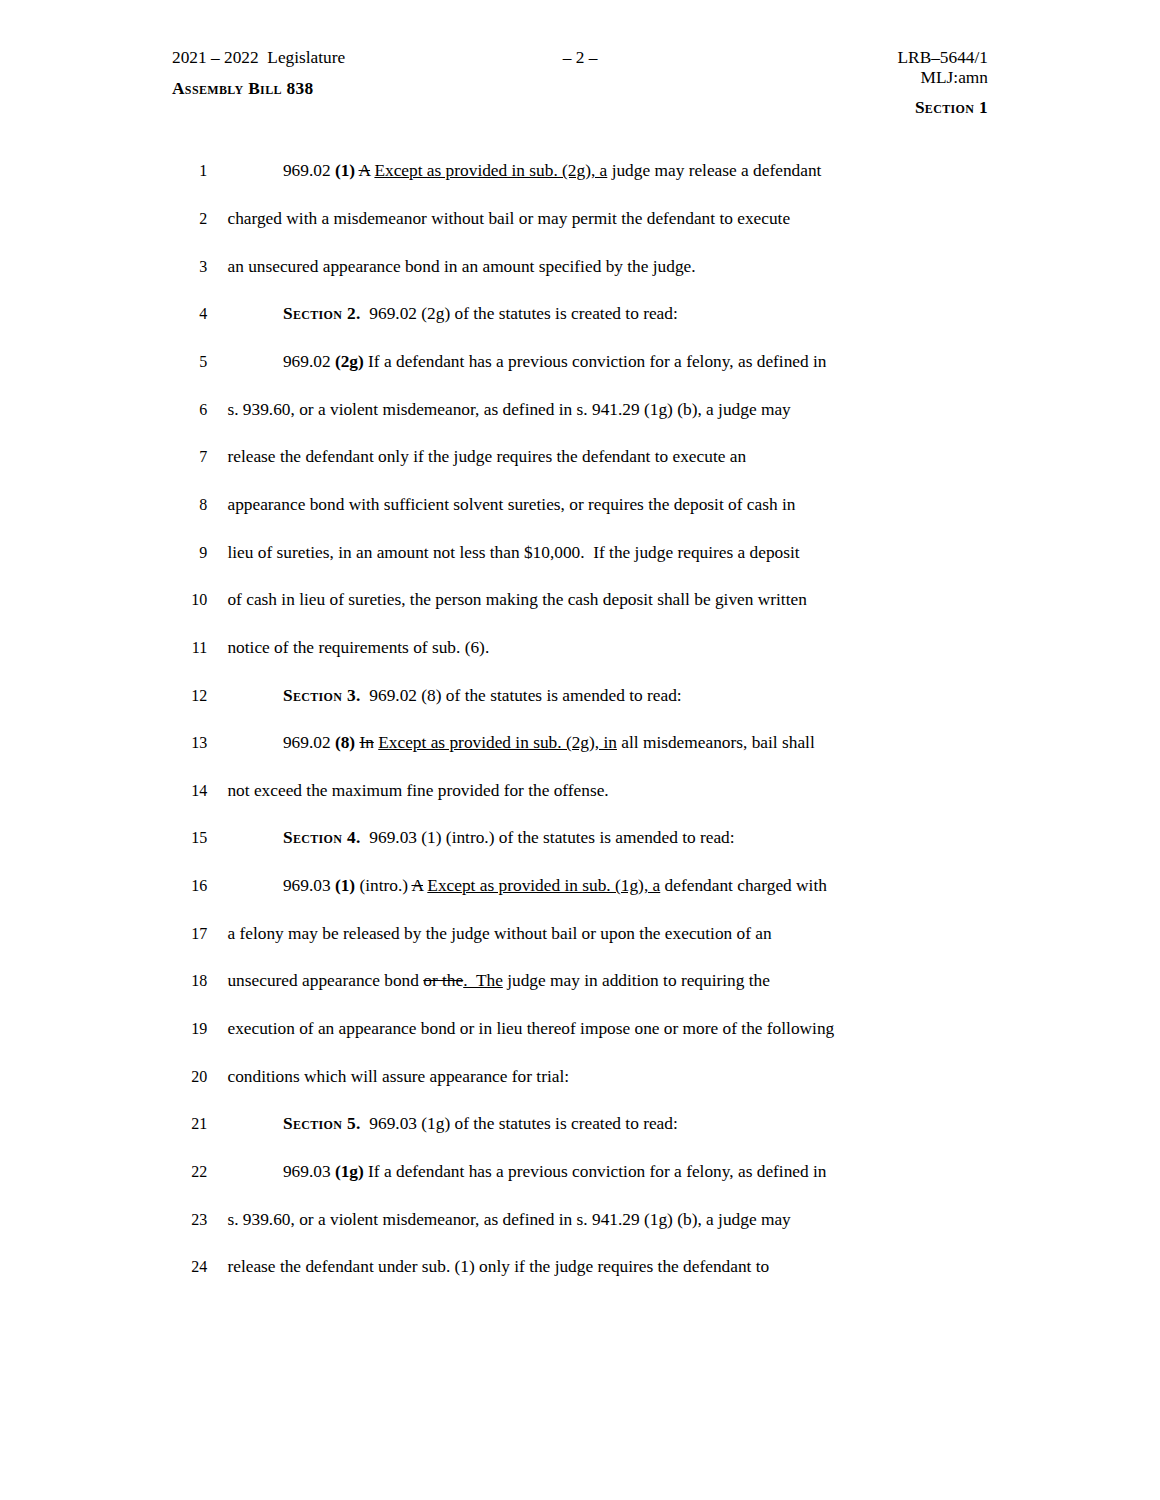2021 – 2022 Legislature
Assembly Bill 838
– 2 –
LRB–5644/1
MLJ:amn
Section 1
969.02 (1) A Except as provided in sub. (2g), a judge may release a defendant
charged with a misdemeanor without bail or may permit the defendant to execute
an unsecured appearance bond in an amount specified by the judge.
Section 2. 969.02 (2g) of the statutes is created to read:
969.02 (2g) If a defendant has a previous conviction for a felony, as defined in
s. 939.60, or a violent misdemeanor, as defined in s. 941.29 (1g) (b), a judge may
release the defendant only if the judge requires the defendant to execute an
appearance bond with sufficient solvent sureties, or requires the deposit of cash in
lieu of sureties, in an amount not less than $10,000. If the judge requires a deposit
of cash in lieu of sureties, the person making the cash deposit shall be given written
notice of the requirements of sub. (6).
Section 3. 969.02 (8) of the statutes is amended to read:
969.02 (8) In Except as provided in sub. (2g), in all misdemeanors, bail shall
not exceed the maximum fine provided for the offense.
Section 4. 969.03 (1) (intro.) of the statutes is amended to read:
969.03 (1) (intro.) A Except as provided in sub. (1g), a defendant charged with
a felony may be released by the judge without bail or upon the execution of an
unsecured appearance bond or the. The judge may in addition to requiring the
execution of an appearance bond or in lieu thereof impose one or more of the following
conditions which will assure appearance for trial:
Section 5. 969.03 (1g) of the statutes is created to read:
969.03 (1g) If a defendant has a previous conviction for a felony, as defined in
s. 939.60, or a violent misdemeanor, as defined in s. 941.29 (1g) (b), a judge may
release the defendant under sub. (1) only if the judge requires the defendant to